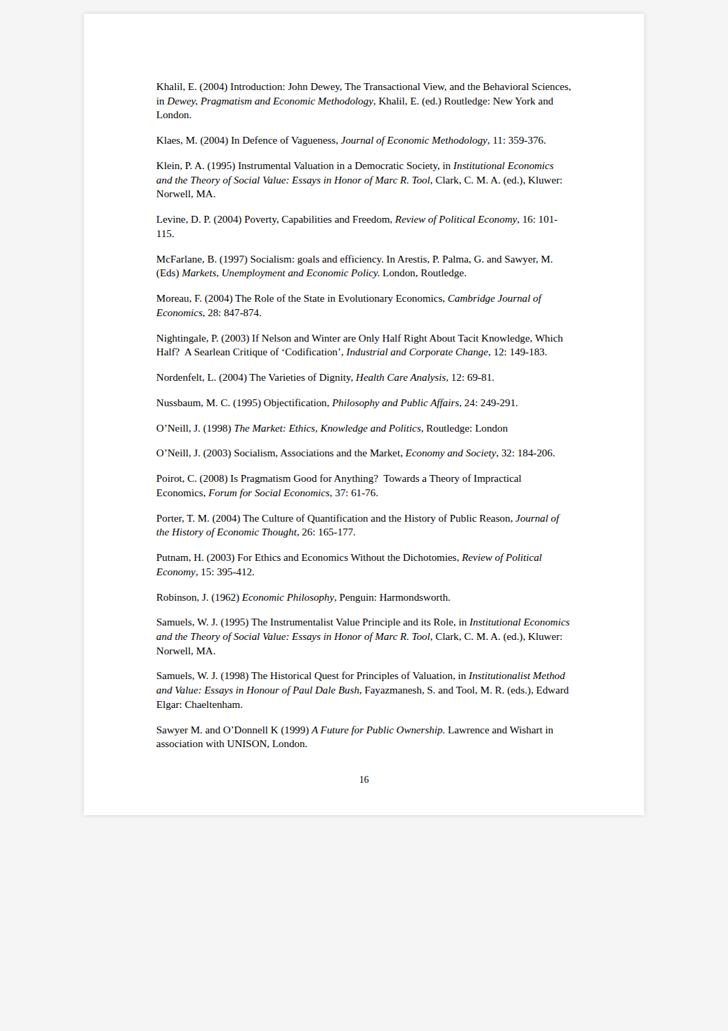Khalil, E. (2004) Introduction: John Dewey, The Transactional View, and the Behavioral Sciences, in Dewey, Pragmatism and Economic Methodology, Khalil, E. (ed.) Routledge: New York and London.
Klaes, M. (2004) In Defence of Vagueness, Journal of Economic Methodology, 11: 359-376.
Klein, P. A. (1995) Instrumental Valuation in a Democratic Society, in Institutional Economics and the Theory of Social Value: Essays in Honor of Marc R. Tool, Clark, C. M. A. (ed.), Kluwer: Norwell, MA.
Levine, D. P. (2004) Poverty, Capabilities and Freedom, Review of Political Economy, 16: 101-115.
McFarlane, B. (1997) Socialism: goals and efficiency. In Arestis, P. Palma, G. and Sawyer, M. (Eds) Markets, Unemployment and Economic Policy. London, Routledge.
Moreau, F. (2004) The Role of the State in Evolutionary Economics, Cambridge Journal of Economics, 28: 847-874.
Nightingale, P. (2003) If Nelson and Winter are Only Half Right About Tacit Knowledge, Which Half? A Searlean Critique of ‘Codification’, Industrial and Corporate Change, 12: 149-183.
Nordenfelt, L. (2004) The Varieties of Dignity, Health Care Analysis, 12: 69-81.
Nussbaum, M. C. (1995) Objectification, Philosophy and Public Affairs, 24: 249-291.
O’Neill, J. (1998) The Market: Ethics, Knowledge and Politics, Routledge: London
O’Neill, J. (2003) Socialism, Associations and the Market, Economy and Society, 32: 184-206.
Poirot, C. (2008) Is Pragmatism Good for Anything? Towards a Theory of Impractical Economics, Forum for Social Economics, 37: 61-76.
Porter, T. M. (2004) The Culture of Quantification and the History of Public Reason, Journal of the History of Economic Thought, 26: 165-177.
Putnam, H. (2003) For Ethics and Economics Without the Dichotomies, Review of Political Economy, 15: 395-412.
Robinson, J. (1962) Economic Philosophy, Penguin: Harmondsworth.
Samuels, W. J. (1995) The Instrumentalist Value Principle and its Role, in Institutional Economics and the Theory of Social Value: Essays in Honor of Marc R. Tool, Clark, C. M. A. (ed.), Kluwer: Norwell, MA.
Samuels, W. J. (1998) The Historical Quest for Principles of Valuation, in Institutionalist Method and Value: Essays in Honour of Paul Dale Bush, Fayazmanesh, S. and Tool, M. R. (eds.), Edward Elgar: Chaeltenham.
Sawyer M. and O’Donnell K (1999) A Future for Public Ownership. Lawrence and Wishart in association with UNISON, London.
16